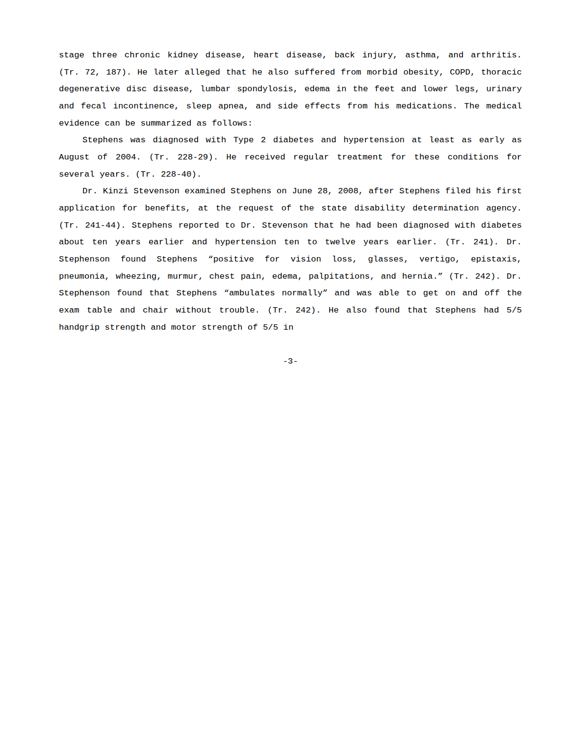stage three chronic kidney disease, heart disease, back injury, asthma, and arthritis. (Tr. 72, 187). He later alleged that he also suffered from morbid obesity, COPD, thoracic degenerative disc disease, lumbar spondylosis, edema in the feet and lower legs, urinary and fecal incontinence, sleep apnea, and side effects from his medications. The medical evidence can be summarized as follows:
Stephens was diagnosed with Type 2 diabetes and hypertension at least as early as August of 2004. (Tr. 228-29). He received regular treatment for these conditions for several years. (Tr. 228-40).
Dr. Kinzi Stevenson examined Stephens on June 28, 2008, after Stephens filed his first application for benefits, at the request of the state disability determination agency. (Tr. 241-44). Stephens reported to Dr. Stevenson that he had been diagnosed with diabetes about ten years earlier and hypertension ten to twelve years earlier. (Tr. 241). Dr. Stephenson found Stephens “positive for vision loss, glasses, vertigo, epistaxis, pneumonia, wheezing, murmur, chest pain, edema, palpitations, and hernia.” (Tr. 242). Dr. Stephenson found that Stephens “ambulates normally” and was able to get on and off the exam table and chair without trouble. (Tr. 242). He also found that Stephens had 5/5 handgrip strength and motor strength of 5/5 in
-3-